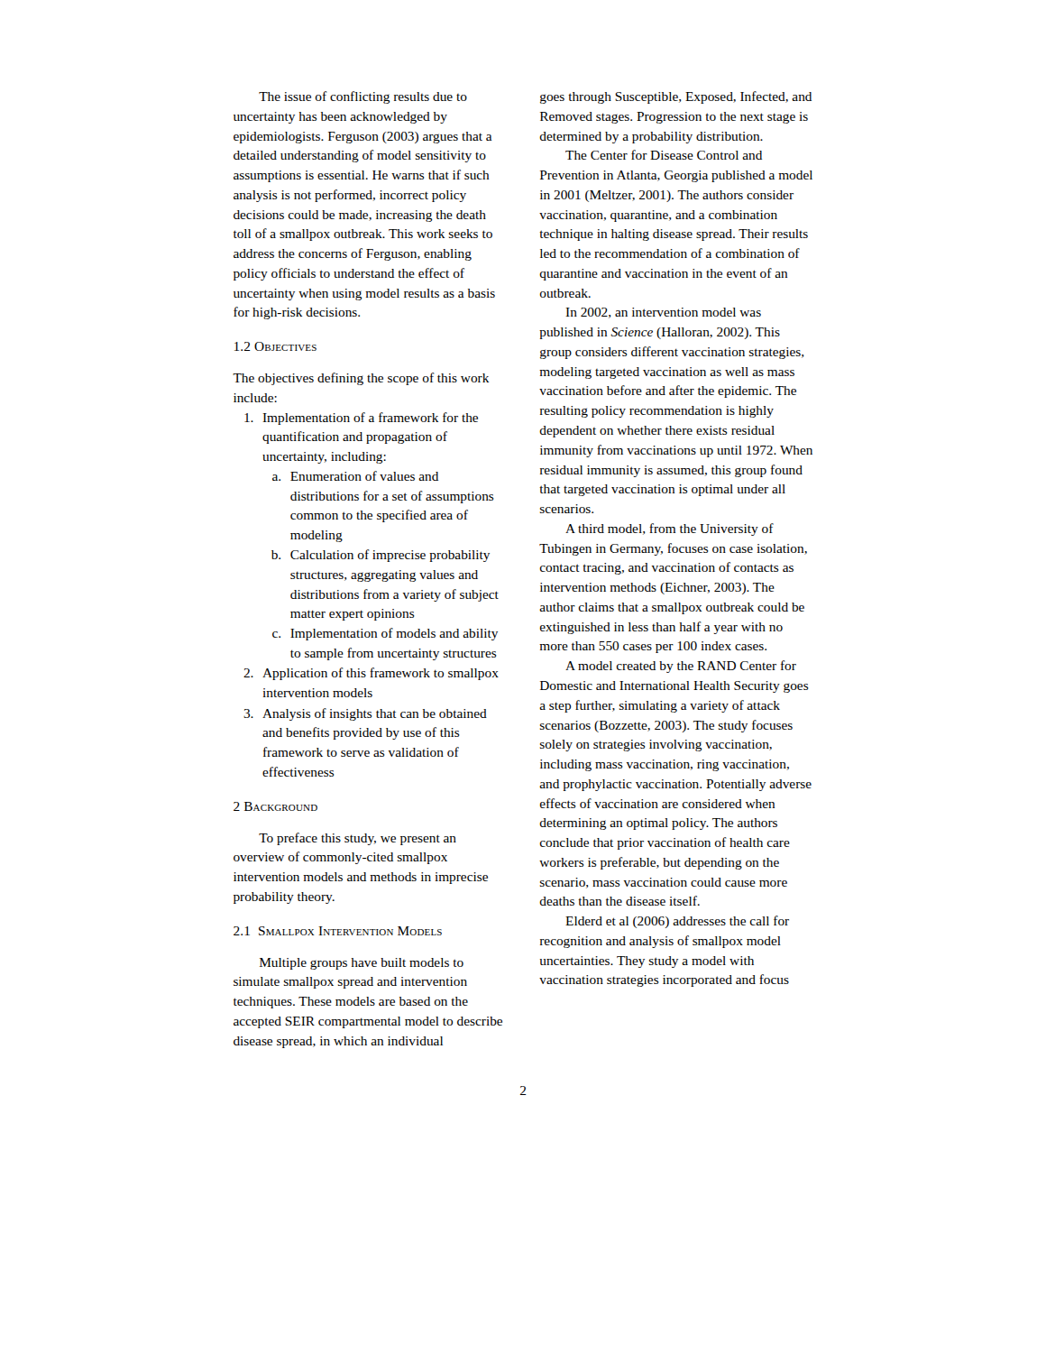The issue of conflicting results due to uncertainty has been acknowledged by epidemiologists. Ferguson (2003) argues that a detailed understanding of model sensitivity to assumptions is essential. He warns that if such analysis is not performed, incorrect policy decisions could be made, increasing the death toll of a smallpox outbreak. This work seeks to address the concerns of Ferguson, enabling policy officials to understand the effect of uncertainty when using model results as a basis for high-risk decisions.
1.2 Objectives
The objectives defining the scope of this work include:
Implementation of a framework for the quantification and propagation of uncertainty, including:
Enumeration of values and distributions for a set of assumptions common to the specified area of modeling
Calculation of imprecise probability structures, aggregating values and distributions from a variety of subject matter expert opinions
Implementation of models and ability to sample from uncertainty structures
Application of this framework to smallpox intervention models
Analysis of insights that can be obtained and benefits provided by use of this framework to serve as validation of effectiveness
2 Background
To preface this study, we present an overview of commonly-cited smallpox intervention models and methods in imprecise probability theory.
2.1 Smallpox Intervention Models
Multiple groups have built models to simulate smallpox spread and intervention techniques. These models are based on the accepted SEIR compartmental model to describe disease spread, in which an individual
goes through Susceptible, Exposed, Infected, and Removed stages. Progression to the next stage is determined by a probability distribution.
The Center for Disease Control and Prevention in Atlanta, Georgia published a model in 2001 (Meltzer, 2001). The authors consider vaccination, quarantine, and a combination technique in halting disease spread. Their results led to the recommendation of a combination of quarantine and vaccination in the event of an outbreak.
In 2002, an intervention model was published in Science (Halloran, 2002). This group considers different vaccination strategies, modeling targeted vaccination as well as mass vaccination before and after the epidemic. The resulting policy recommendation is highly dependent on whether there exists residual immunity from vaccinations up until 1972. When residual immunity is assumed, this group found that targeted vaccination is optimal under all scenarios.
A third model, from the University of Tubingen in Germany, focuses on case isolation, contact tracing, and vaccination of contacts as intervention methods (Eichner, 2003). The author claims that a smallpox outbreak could be extinguished in less than half a year with no more than 550 cases per 100 index cases.
A model created by the RAND Center for Domestic and International Health Security goes a step further, simulating a variety of attack scenarios (Bozzette, 2003). The study focuses solely on strategies involving vaccination, including mass vaccination, ring vaccination, and prophylactic vaccination. Potentially adverse effects of vaccination are considered when determining an optimal policy. The authors conclude that prior vaccination of health care workers is preferable, but depending on the scenario, mass vaccination could cause more deaths than the disease itself.
Elderd et al (2006) addresses the call for recognition and analysis of smallpox model uncertainties. They study a model with vaccination strategies incorporated and focus
2